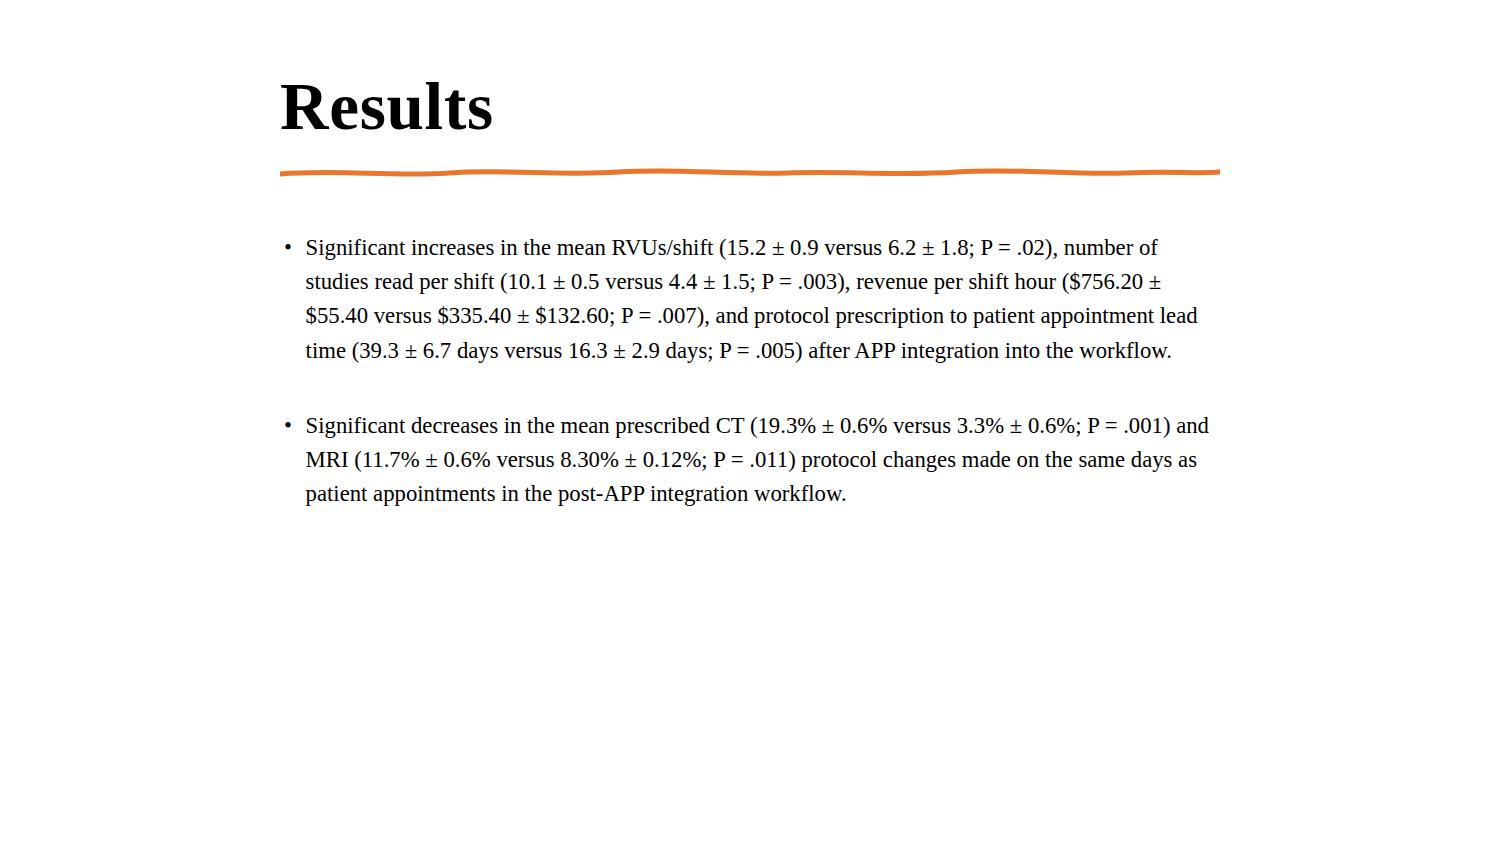Results
Significant increases in the mean RVUs/shift (15.2 ± 0.9 versus 6.2 ± 1.8; P = .02), number of studies read per shift (10.1 ± 0.5 versus 4.4 ± 1.5; P = .003), revenue per shift hour ($756.20 ± $55.40 versus $335.40 ± $132.60; P = .007), and protocol prescription to patient appointment lead time (39.3 ± 6.7 days versus 16.3 ± 2.9 days; P = .005) after APP integration into the workflow.
Significant decreases in the mean prescribed CT (19.3% ± 0.6% versus 3.3% ± 0.6%; P = .001) and MRI (11.7% ± 0.6% versus 8.30% ± 0.12%; P = .011) protocol changes made on the same days as patient appointments in the post-APP integration workflow.